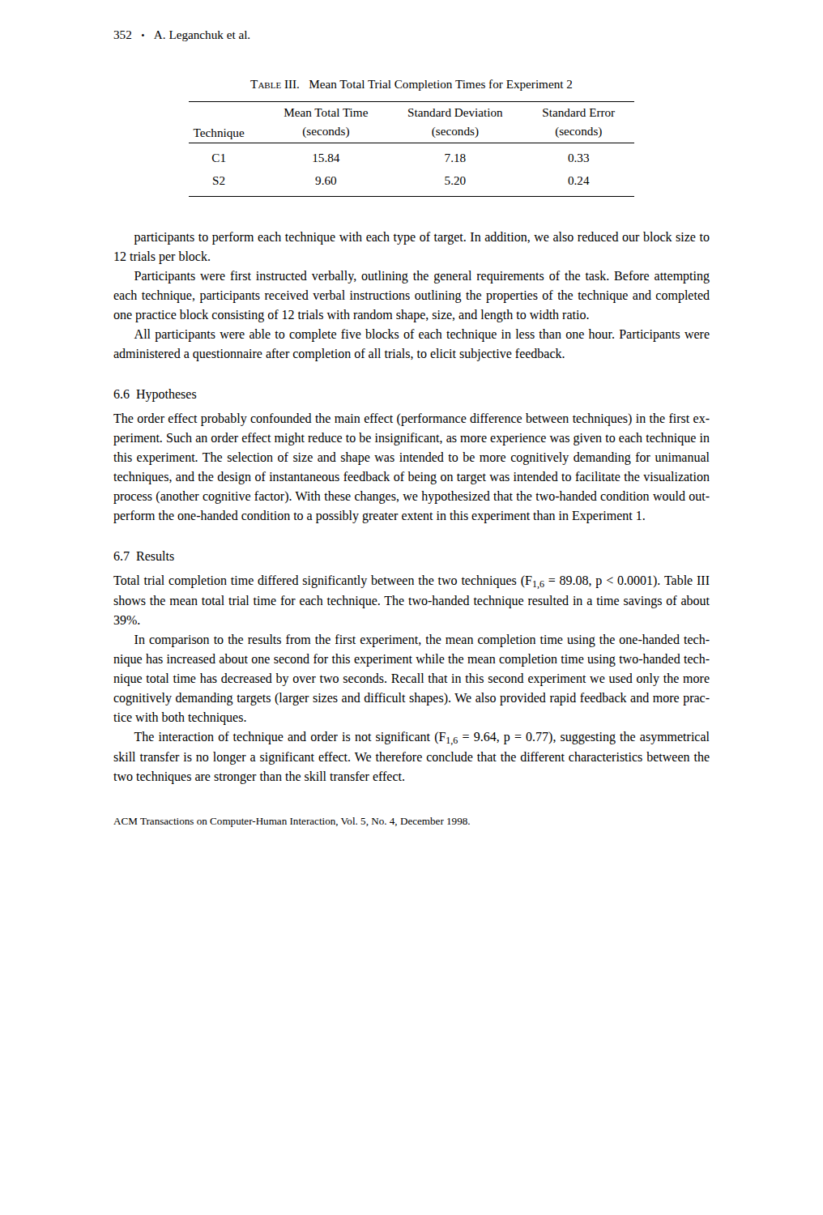352 • A. Leganchuk et al.
Table III. Mean Total Trial Completion Times for Experiment 2
| Technique | Mean Total Time | Standard Deviation | Standard Error |
| --- | --- | --- | --- |
| (seconds) | (seconds) | (seconds) |
| C1 | 15.84 | 7.18 | 0.33 |
| S2 | 9.60 | 5.20 | 0.24 |
participants to perform each technique with each type of target. In addition, we also reduced our block size to 12 trials per block.
Participants were first instructed verbally, outlining the general requirements of the task. Before attempting each technique, participants received verbal instructions outlining the properties of the technique and completed one practice block consisting of 12 trials with random shape, size, and length to width ratio.
All participants were able to complete five blocks of each technique in less than one hour. Participants were administered a questionnaire after completion of all trials, to elicit subjective feedback.
6.6 Hypotheses
The order effect probably confounded the main effect (performance difference between techniques) in the first experiment. Such an order effect might reduce to be insignificant, as more experience was given to each technique in this experiment. The selection of size and shape was intended to be more cognitively demanding for unimanual techniques, and the design of instantaneous feedback of being on target was intended to facilitate the visualization process (another cognitive factor). With these changes, we hypothesized that the two-handed condition would outperform the one-handed condition to a possibly greater extent in this experiment than in Experiment 1.
6.7 Results
Total trial completion time differed significantly between the two techniques (F1,6 = 89.08, p < 0.0001). Table III shows the mean total trial time for each technique. The two-handed technique resulted in a time savings of about 39%.
In comparison to the results from the first experiment, the mean completion time using the one-handed technique has increased about one second for this experiment while the mean completion time using two-handed technique total time has decreased by over two seconds. Recall that in this second experiment we used only the more cognitively demanding targets (larger sizes and difficult shapes). We also provided rapid feedback and more practice with both techniques.
The interaction of technique and order is not significant (F1,6 = 9.64, p = 0.77), suggesting the asymmetrical skill transfer is no longer a significant effect. We therefore conclude that the different characteristics between the two techniques are stronger than the skill transfer effect.
ACM Transactions on Computer-Human Interaction, Vol. 5, No. 4, December 1998.